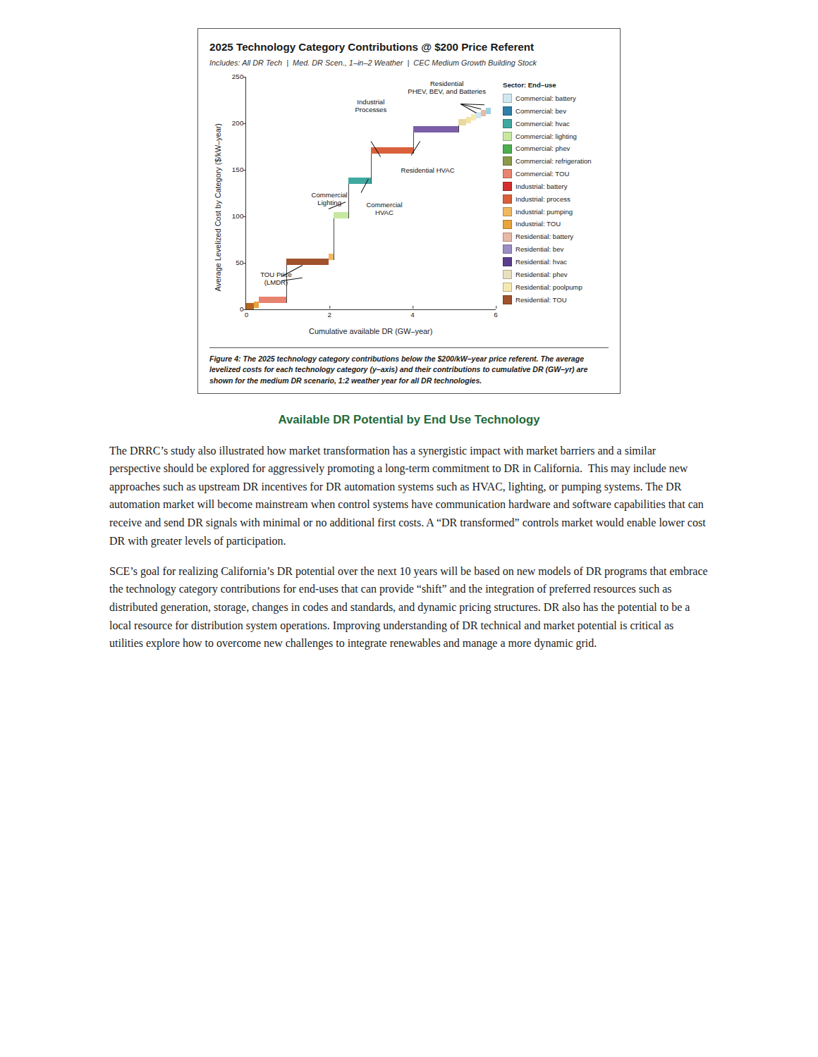2025 Technology Category Contributions @ $200 Price Referent
Includes: All DR Tech | Med. DR Scen., 1–in–2 Weather | CEC Medium Growth Building Stock
Average Levelized Cost by Category ($/kW–year)
0
50
100
150
200
250
0
2
4
6
TOU Price
(LMDR)
Commercial
Lighting
Commercial
HVAC
Industrial
Processes
Residential HVAC
Residential
PHEV, BEV, and Batteries
Cumulative available DR (GW–year)
Sector: End–use
Commercial: battery
Commercial: bev
Commercial: hvac
Commercial: lighting
Commercial: phev
Commercial: refrigeration
Commercial: TOU
Industrial: battery
Industrial: process
Industrial: pumping
Industrial: TOU
Residential: battery
Residential: bev
Residential: hvac
Residential: phev
Residential: poolpump
Residential: TOU
Figure 4: The 2025 technology category contributions below the $200/kW–year price referent. The average levelized costs for each technology category (y–axis) and their contributions to cumulative DR (GW–yr) are shown for the medium DR scenario, 1:2 weather year for all DR technologies.
Available DR Potential by End Use Technology
The DRRC’s study also illustrated how market transformation has a synergistic impact with market barriers and a similar perspective should be explored for aggressively promoting a long-term commitment to DR in California. This may include new approaches such as upstream DR incentives for DR automation systems such as HVAC, lighting, or pumping systems. The DR automation market will become mainstream when control systems have communication hardware and software capabilities that can receive and send DR signals with minimal or no additional first costs. A “DR transformed” controls market would enable lower cost DR with greater levels of participation.
SCE’s goal for realizing California’s DR potential over the next 10 years will be based on new models of DR programs that embrace the technology category contributions for end-uses that can provide “shift” and the integration of preferred resources such as distributed generation, storage, changes in codes and standards, and dynamic pricing structures. DR also has the potential to be a local resource for distribution system operations. Improving understanding of DR technical and market potential is critical as utilities explore how to overcome new challenges to integrate renewables and manage a more dynamic grid.